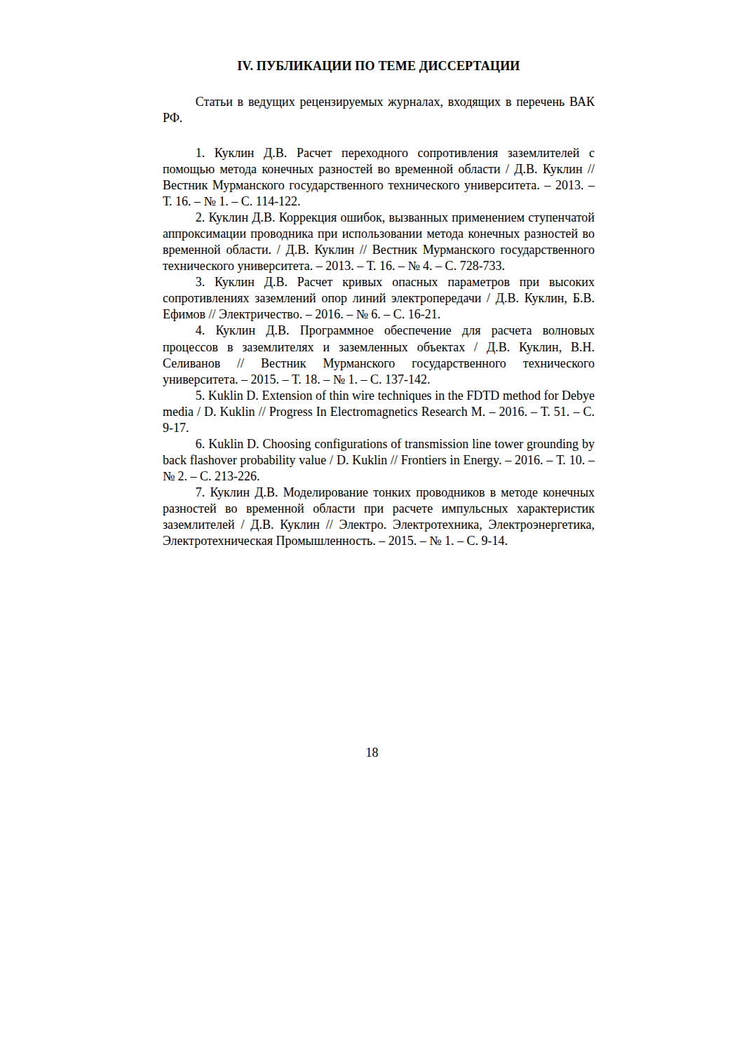IV. ПУБЛИКАЦИИ ПО ТЕМЕ ДИССЕРТАЦИИ
Статьи в ведущих рецензируемых журналах, входящих в перечень ВАК РФ.
1. Куклин Д.В. Расчет переходного сопротивления заземлителей с помощью метода конечных разностей во временной области / Д.В. Куклин // Вестник Мурманского государственного технического университета. – 2013. – Т. 16. – № 1. – С. 114-122.
2. Куклин Д.В. Коррекция ошибок, вызванных применением ступенчатой аппроксимации проводника при использовании метода конечных разностей во временной области. / Д.В. Куклин // Вестник Мурманского государственного технического университета. – 2013. – Т. 16. – № 4. – С. 728-733.
3. Куклин Д.В. Расчет кривых опасных параметров при высоких сопротивлениях заземлений опор линий электропередачи / Д.В. Куклин, Б.В. Ефимов // Электричество. – 2016. – № 6. – С. 16-21.
4. Куклин Д.В. Программное обеспечение для расчета волновых процессов в заземлителях и заземленных объектах / Д.В. Куклин, В.Н. Селиванов // Вестник Мурманского государственного технического университета. – 2015. – Т. 18. – № 1. – С. 137-142.
5. Kuklin D. Extension of thin wire techniques in the FDTD method for Debye media / D. Kuklin // Progress In Electromagnetics Research M. – 2016. – Т. 51. – С. 9-17.
6. Kuklin D. Choosing configurations of transmission line tower grounding by back flashover probability value / D. Kuklin // Frontiers in Energy. – 2016. – Т. 10. – № 2. – С. 213-226.
7. Куклин Д.В. Моделирование тонких проводников в методе конечных разностей во временной области при расчете импульсных характеристик заземлителей / Д.В. Куклин // Электро. Электротехника, Электроэнергетика, Электротехническая Промышленность. – 2015. – № 1. – С. 9-14.
18